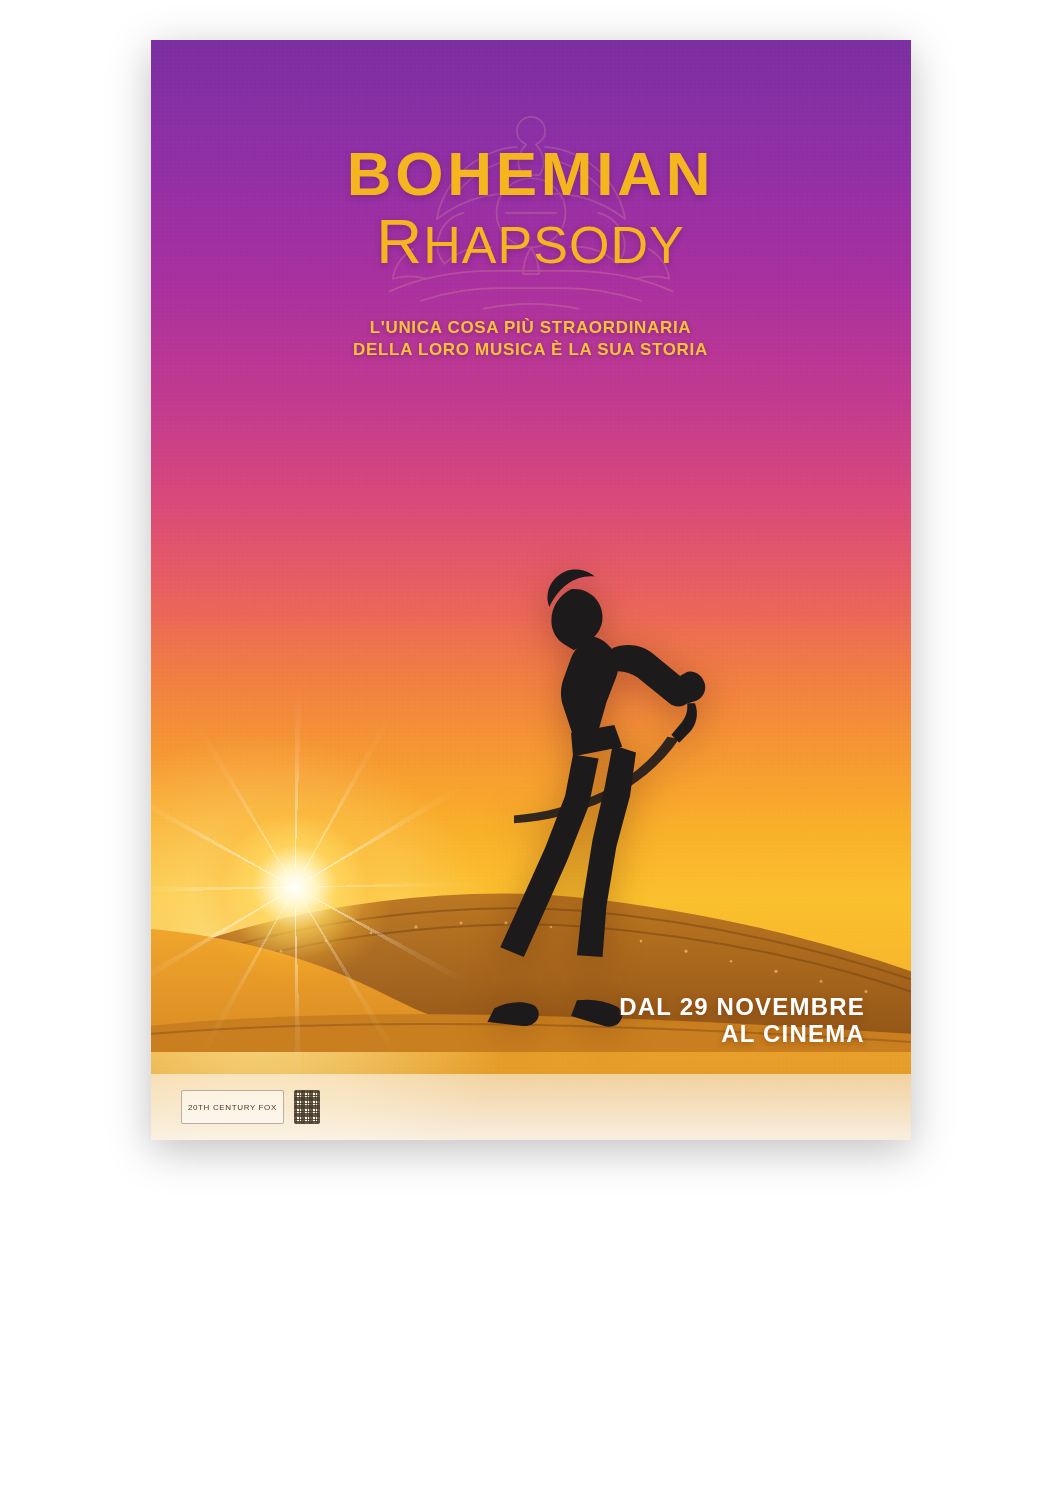BOHEMIAN
RHAPSODY
L'unica cosa più straordinaria
della loro musica è la sua storia
DAL 29 NOVEMBRE
AL CINEMA
20th Century Fox Codice QR promozionale